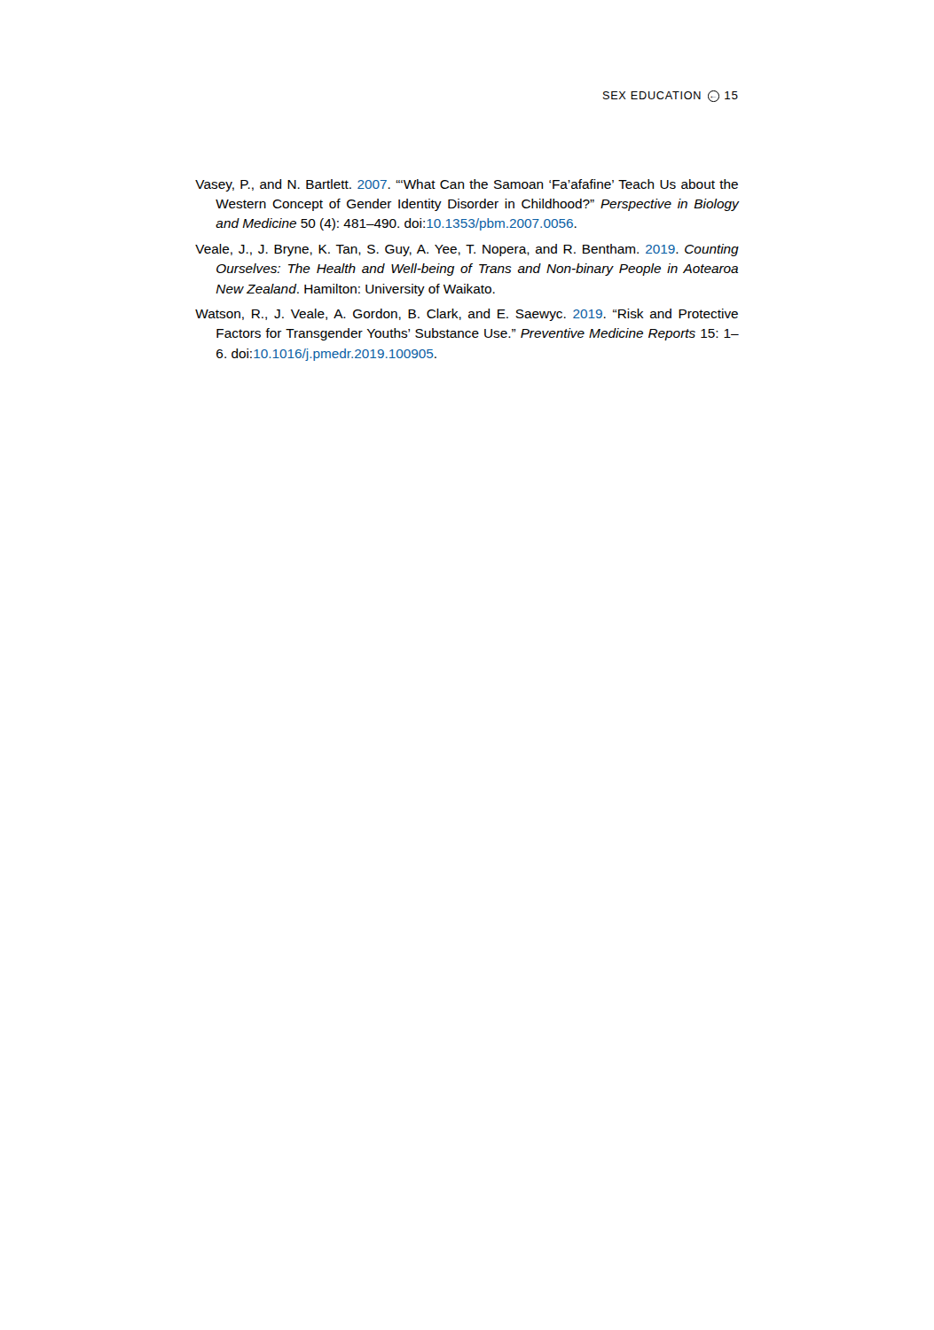Sex Education←15
Vasey, P., and N. Bartlett. 2007. “‘What Can the Samoan ‘Fa’afafine’ Teach Us about the Western Concept of Gender Identity Disorder in Childhood?” Perspective in Biology and Medicine 50 (4): 481–490. doi:10.1353/pbm.2007.0056.
Veale, J., J. Bryne, K. Tan, S. Guy, A. Yee, T. Nopera, and R. Bentham. 2019. Counting Ourselves: The Health and Well-being of Trans and Non-binary People in Aotearoa New Zealand. Hamilton: University of Waikato.
Watson, R., J. Veale, A. Gordon, B. Clark, and E. Saewyc. 2019. “Risk and Protective Factors for Transgender Youths’ Substance Use.” Preventive Medicine Reports 15: 1–6. doi:10.1016/j.pmedr.2019.100905.